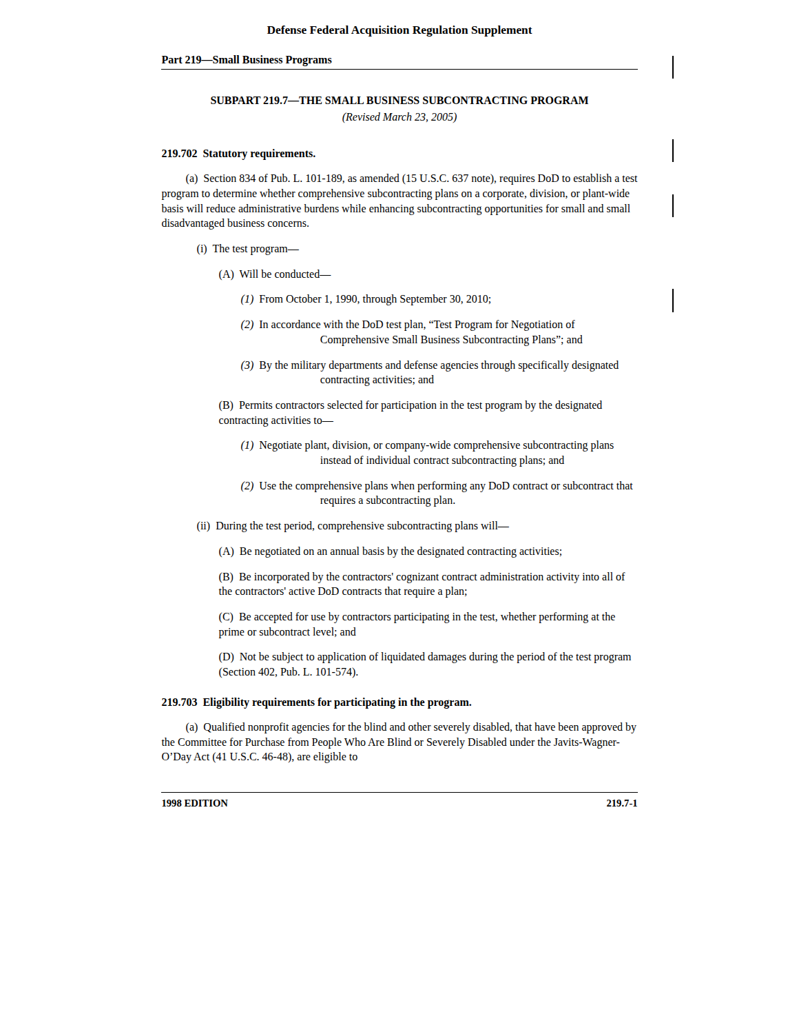Defense Federal Acquisition Regulation Supplement
Part 219—Small Business Programs
SUBPART 219.7—THE SMALL BUSINESS SUBCONTRACTING PROGRAM
(Revised March 23, 2005)
219.702 Statutory requirements.
(a) Section 834 of Pub. L. 101-189, as amended (15 U.S.C. 637 note), requires DoD to establish a test program to determine whether comprehensive subcontracting plans on a corporate, division, or plant-wide basis will reduce administrative burdens while enhancing subcontracting opportunities for small and small disadvantaged business concerns.
(i) The test program—
(A) Will be conducted—
(1) From October 1, 1990, through September 30, 2010;
(2) In accordance with the DoD test plan, “Test Program for Negotiation of Comprehensive Small Business Subcontracting Plans”; and
(3) By the military departments and defense agencies through specifically designated contracting activities; and
(B) Permits contractors selected for participation in the test program by the designated contracting activities to—
(1) Negotiate plant, division, or company-wide comprehensive subcontracting plans instead of individual contract subcontracting plans; and
(2) Use the comprehensive plans when performing any DoD contract or subcontract that requires a subcontracting plan.
(ii) During the test period, comprehensive subcontracting plans will—
(A) Be negotiated on an annual basis by the designated contracting activities;
(B) Be incorporated by the contractors' cognizant contract administration activity into all of the contractors' active DoD contracts that require a plan;
(C) Be accepted for use by contractors participating in the test, whether performing at the prime or subcontract level; and
(D) Not be subject to application of liquidated damages during the period of the test program (Section 402, Pub. L. 101-574).
219.703 Eligibility requirements for participating in the program.
(a) Qualified nonprofit agencies for the blind and other severely disabled, that have been approved by the Committee for Purchase from People Who Are Blind or Severely Disabled under the Javits-Wagner-O’Day Act (41 U.S.C. 46-48), are eligible to
1998 EDITION 219.7-1